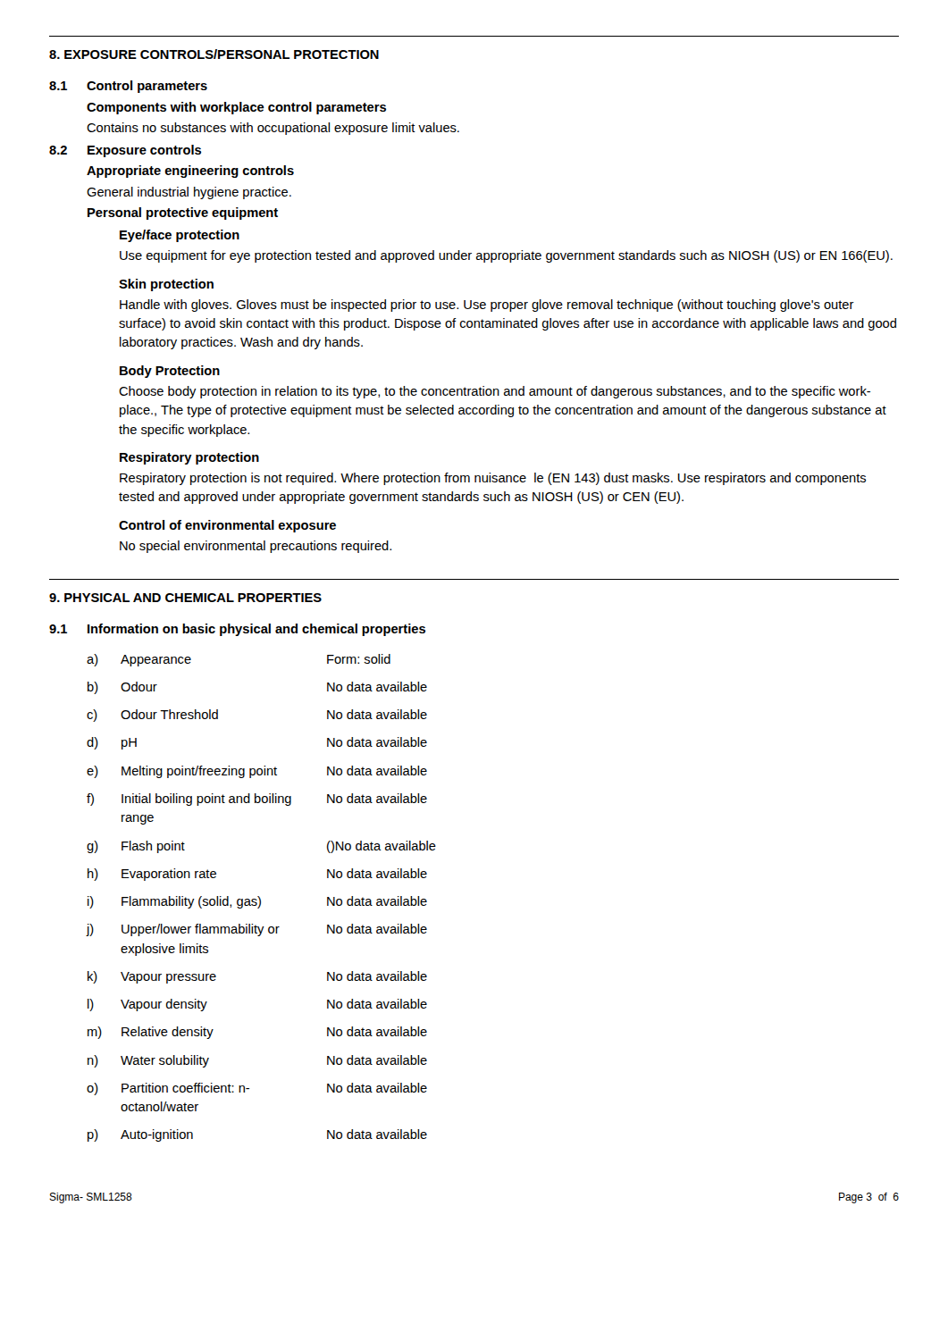8. EXPOSURE CONTROLS/PERSONAL PROTECTION
8.1
Control parameters
Components with workplace control parameters
Contains no substances with occupational exposure limit values.
8.2
Exposure controls
Appropriate engineering controls
General industrial hygiene practice.
Personal protective equipment
Eye/face protection
Use equipment for eye protection tested and approved under appropriate government standards such as NIOSH (US) or EN 166(EU).
Skin protection
Handle with gloves. Gloves must be inspected prior to use. Use proper glove removal technique (without touching glove's outer surface) to avoid skin contact with this product. Dispose of contaminated gloves after use in accordance with applicable laws and good laboratory practices. Wash and dry hands.
Body Protection
Choose body protection in relation to its type, to the concentration and amount of dangerous substances, and to the specific work-place., The type of protective equipment must be selected according to the concentration and amount of the dangerous substance at the specific workplace.
Respiratory protection
Respiratory protection is not required. Where protection from nuisance le (EN 143) dust masks. Use respirators and components tested and approved under appropriate government standards such as NIOSH (US) or CEN (EU).
Control of environmental exposure
No special environmental precautions required.
9. PHYSICAL AND CHEMICAL PROPERTIES
9.1
Information on basic physical and chemical properties
| a) | Appearance | Form: solid |
| b) | Odour | No data available |
| c) | Odour Threshold | No data available |
| d) | pH | No data available |
| e) | Melting point/freezing point | No data available |
| f) | Initial boiling point and boiling range | No data available |
| g) | Flash point | ()No data available |
| h) | Evaporation rate | No data available |
| i) | Flammability (solid, gas) | No data available |
| j) | Upper/lower flammability or explosive limits | No data available |
| k) | Vapour pressure | No data available |
| l) | Vapour density | No data available |
| m) | Relative density | No data available |
| n) | Water solubility | No data available |
| o) | Partition coefficient: n-octanol/water | No data available |
| p) | Auto-ignition | No data available |
Sigma- SML1258
Page 3 of 6